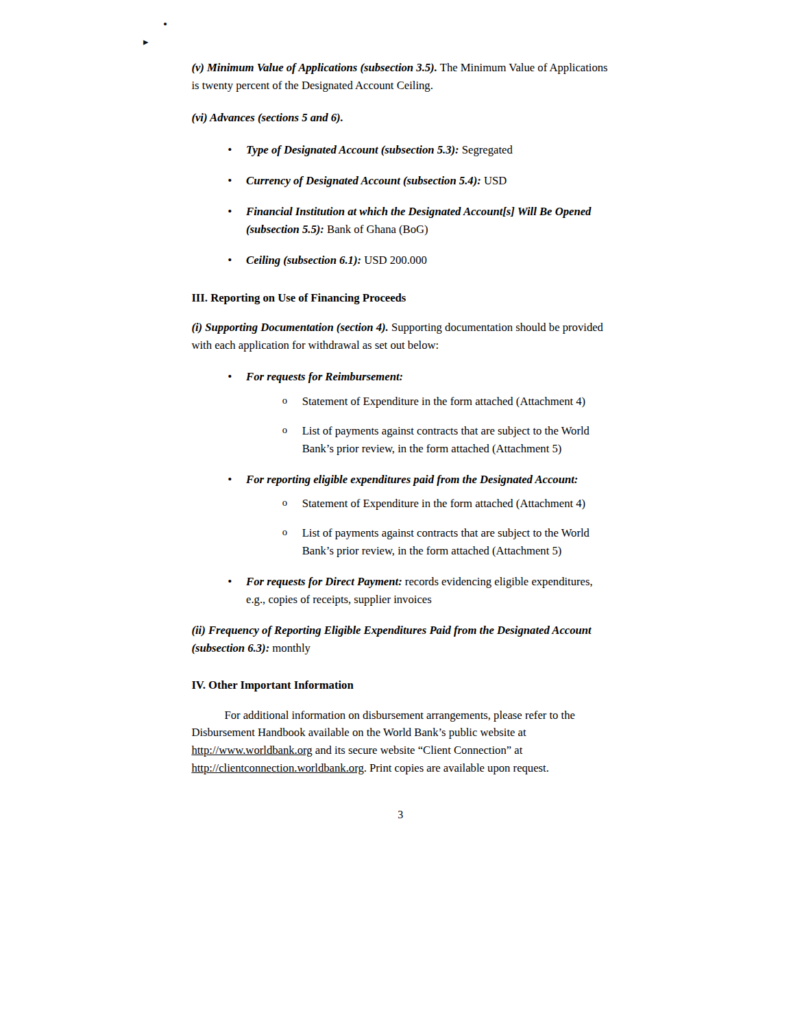• ▸
(v) Minimum Value of Applications (subsection 3.5). The Minimum Value of Applications is twenty percent of the Designated Account Ceiling.
(vi) Advances (sections 5 and 6).
Type of Designated Account (subsection 5.3): Segregated
Currency of Designated Account (subsection 5.4): USD
Financial Institution at which the Designated Account[s] Will Be Opened (subsection 5.5): Bank of Ghana (BoG)
Ceiling (subsection 6.1): USD 200.000
III. Reporting on Use of Financing Proceeds
(i) Supporting Documentation (section 4). Supporting documentation should be provided with each application for withdrawal as set out below:
For requests for Reimbursement:
Statement of Expenditure in the form attached (Attachment 4)
List of payments against contracts that are subject to the World Bank’s prior review, in the form attached (Attachment 5)
For reporting eligible expenditures paid from the Designated Account:
Statement of Expenditure in the form attached (Attachment 4)
List of payments against contracts that are subject to the World Bank’s prior review, in the form attached (Attachment 5)
For requests for Direct Payment: records evidencing eligible expenditures, e.g., copies of receipts, supplier invoices
(ii) Frequency of Reporting Eligible Expenditures Paid from the Designated Account (subsection 6.3): monthly
IV. Other Important Information
For additional information on disbursement arrangements, please refer to the Disbursement Handbook available on the World Bank’s public website at http://www.worldbank.org and its secure website “Client Connection” at http://clientconnection.worldbank.org. Print copies are available upon request.
3